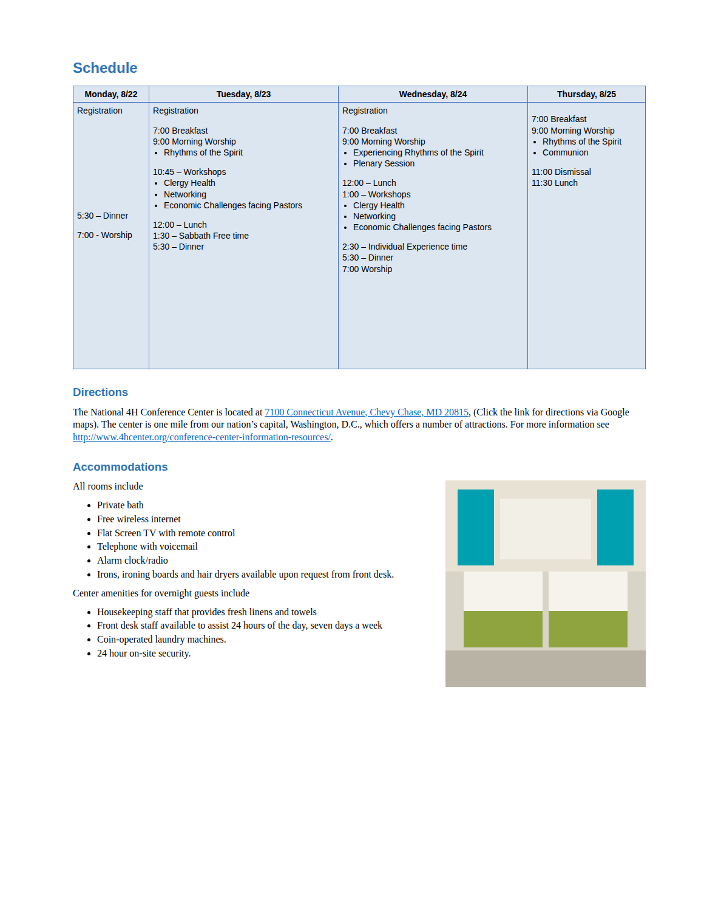Schedule
| Monday, 8/22 | Tuesday, 8/23 | Wednesday, 8/24 | Thursday, 8/25 |
| --- | --- | --- | --- |
| Registration 5:30 – Dinner 7:00 - Worship | Registration 7:00 Breakfast 9:00 Morning Worship Rhythms of the Spirit 10:45 – Workshops Clergy Health Networking Economic Challenges facing Pastors 12:00 – Lunch 1:30 – Sabbath Free time 5:30 – Dinner | Registration 7:00 Breakfast 9:00 Morning Worship Experiencing Rhythms of the Spirit Plenary Session 12:00 – Lunch 1:00 – Workshops Clergy Health Networking Economic Challenges facing Pastors 2:30 – Individual Experience time 5:30 – Dinner 7:00 Worship | 7:00 Breakfast 9:00 Morning Worship Rhythms of the Spirit Communion 11:00 Dismissal 11:30 Lunch |
Directions
The National 4H Conference Center is located at 7100 Connecticut Avenue, Chevy Chase, MD 20815, (Click the link for directions via Google maps). The center is one mile from our nation’s capital, Washington, D.C., which offers a number of attractions. For more information see http://www.4hcenter.org/conference-center-information-resources/.
Accommodations
All rooms include
Private bath
Free wireless internet
Flat Screen TV with remote control
Telephone with voicemail
Alarm clock/radio
Irons, ironing boards and hair dryers available upon request from front desk.
Center amenities for overnight guests include
Housekeeping staff that provides fresh linens and towels
Front desk staff available to assist 24 hours of the day, seven days a week
Coin-operated laundry machines.
24 hour on-site security.